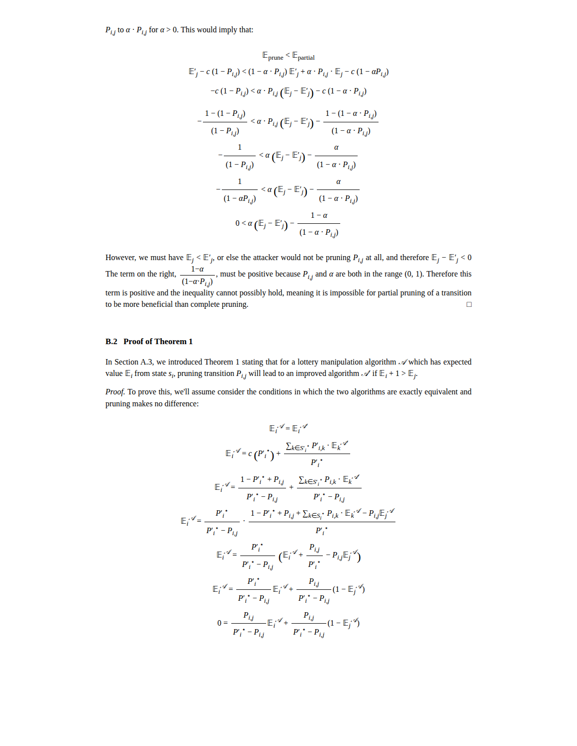Pi,j to α · Pi,j for α > 0. This would imply that:
𝔼prune < 𝔼partial 𝔼′j − c (1 − Pi,j) < (1 − α · Pi,j) 𝔼′j + α · Pi,j · 𝔼j − c (1 − αPi,j) −c (1 − Pi,j) < α · Pi,j (𝔼j − 𝔼′j) − c (1 − α · Pi,j) −1 − (1 − Pi,j)(1 − Pi,j) < α · Pi,j (𝔼j − 𝔼′j) − 1 − (1 − α · Pi,j)(1 − α · Pi,j) −1(1 − Pi,j) < α (𝔼j − 𝔼′j) − α(1 − α · Pi,j) −1(1 − αPi,j) < α (𝔼j − 𝔼′j) − α(1 − α · Pi,j) 0 < α (𝔼j − 𝔼′j) − 1 − α(1 − α · Pi,j)
However, we must have 𝔼j < 𝔼′j, or else the attacker would not be pruning Pi,j at all, and therefore 𝔼j − 𝔼′j < 0 The term on the right, 1−α(1−α·Pi,j), must be positive because Pi,j and α are both in the range (0, 1). Therefore this term is positive and the inequality cannot possibly hold, meaning it is impossible for partial pruning of a transition to be more beneficial than complete pruning. □
B.2 Proof of Theorem 1
In Section A.3, we introduced Theorem 1 stating that for a lottery manipulation algorithm 𝒜 which has expected value 𝔼i from state si, pruning transition Pi,j will lead to an improved algorithm 𝒜′ if 𝔼i + 1 > 𝔼j.
Proof. To prove this, we'll assume consider the conditions in which the two algorithms are exactly equivalent and pruning makes no difference:
𝔼i𝒜 = 𝔼i𝒜′ 𝔼i𝒜 = c (P′i⋆) + ∑k∈S′i⋆ P′i,k · 𝔼k𝒜′P′i⋆ 𝔼i𝒜 = 1 − P′i⋆ + Pi,j P′i⋆ − Pi,j + ∑k∈S′i⋆ Pi,k · 𝔼k𝒜′P′i⋆ − Pi,j 𝔼i𝒜 = P′i⋆P′i⋆ − Pi,j · 1 − P′i⋆ + Pi,j + ∑k∈Si⋆ Pi,k · 𝔼k𝒜 − Pi,j𝔼j𝒜 P′i⋆ 𝔼i𝒜 = P′i⋆P′i⋆ − Pi,j (𝔼i𝒜 + Pi,j P′i⋆ − Pi,j𝔼j𝒜) 𝔼i𝒜 = P′i⋆P′i⋆ − Pi,j 𝔼i𝒜 + Pi,j P′i⋆ − Pi,j(1 − 𝔼j𝒜) 0 = Pi,j P′i⋆ − Pi,j 𝔼i𝒜 + Pi,j P′i⋆ − Pi,j(1 − 𝔼j𝒜)